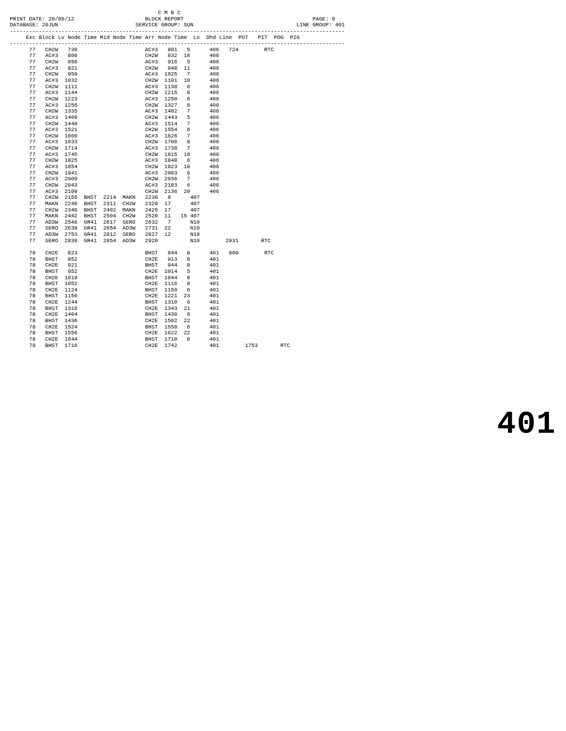C M B C
PRINT DATE: 20/05/12                      BLOCK REPORT                                        PAGE: 9
DATABASE: 20JUN                        SERVICE GROUP: SUN                                LINE GROUP: 401
--------------------------------------------------------------------------------------------------------
     Exc Block Lv Node Time Mid Node Time Arr Node Time  Lo  Dhd Line  POT   PIT  POG  PIG
--------------------------------------------------------------------------------------------------------
      77   CH2W   738                     AC#3   801   5      406   724        RTC
      77   AC#3   806                     CH2W   832  18      406
      77   CH2W   850                     AC#3   916   5      406
      77   AC#3   921                     CH2W   948  11      406
      77   CH2W   959                     AC#3  1025   7      406
      77   AC#3  1032                     CH2W  1101  10      406
      77   CH2W  1111                     AC#3  1138   6      406
      77   AC#3  1144                     CH2W  1215   8      406
      77   CH2W  1223                     AC#3  1250   6      406
      77   AC#3  1256                     CH2W  1327   8      406
      77   CH2W  1335                     AC#3  1402   7      406
      77   AC#3  1409                     CH2W  1443   5      406
      77   CH2W  1448                     AC#3  1514   7      406
      77   AC#3  1521                     CH2W  1554   6      406
      77   CH2W  1600                     AC#3  1626   7      406
      77   AC#3  1633                     CH2W  1706   8      406
      77   CH2W  1714                     AC#3  1738   7      406
      77   AC#3  1745                     CH2W  1815  10      406
      77   CH2W  1825                     AC#3  1848   6      406
      77   AC#3  1854                     CH2W  1923  18      406
      77   CH2W  1941                     AC#3  2003   6      406
      77   AC#3  2009                     CH2W  2036   7      406
      77   CH2W  2043                     AC#3  2103   6      406
      77   AC#3  2109                     CH2W  2136  20      406
      77   CH2W  2156  BHST  2214  MAKN   2238   8      407
      77   MAKN  2246  BHST  2311  CH2W   2329  17      407
      77   CH2W  2346  BHST  2402  MAKN   2425  17      407
      77   MAKN  2442  BHST  2504  CH2W   2520  11   15 407
      77   AD3W  2546  GR41  2617  SERO   2632   7      N10
      77   SERO  2639  GR41  2654  AD3W   2731  22      N10
      77   AD3W  2753  GR41  2812  SERO   2827  12      N10
      77   SERO  2839  GR41  2854  AD3W   2920          N10        2931       RTC

      78   CH2E   823                     BHST   844   8      401   809        RTC
      78   BHST   852                     CH2E   913   8      401
      78   CH2E   921                     BHST   944   8      401
      78   BHST   952                     CH2E  1014   5      401
      78   CH2E  1019                     BHST  1044   8      401
      78   BHST  1052                     CH2E  1116   8      401
      78   CH2E  1124                     BHST  1150   6      401
      78   BHST  1156                     CH2E  1221  23      401
      78   CH2E  1244                     BHST  1310   6      401
      78   BHST  1316                     CH2E  1343  21      401
      78   CH2E  1404                     BHST  1430   6      401
      78   BHST  1436                     CH2E  1502  22      401
      78   CH2E  1524                     BHST  1550   6      401
      78   BHST  1556                     CH2E  1622  22      401
      78   CH2E  1644                     BHST  1710   6      401
      78   BHST  1716                     CH2E  1742          401        1753       RTC
401